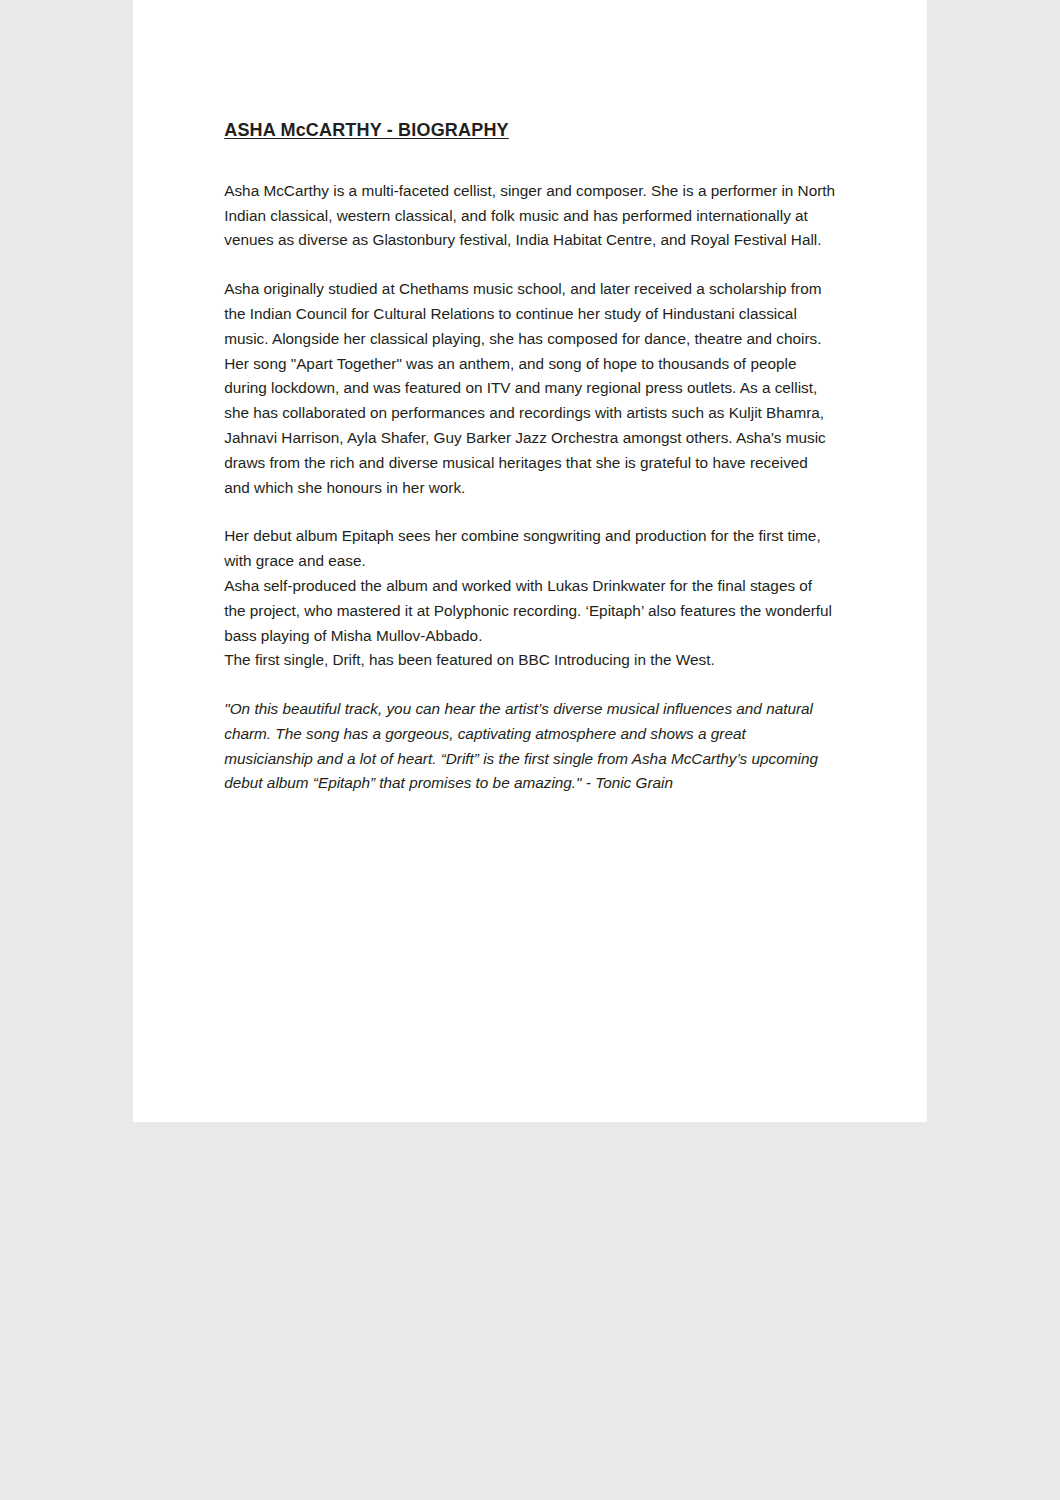ASHA McCARTHY - BIOGRAPHY
Asha McCarthy is a multi-faceted cellist, singer and composer. She is a performer in North Indian classical, western classical, and folk music and has performed internationally at venues as diverse as Glastonbury festival, India Habitat Centre, and Royal Festival Hall.
Asha originally studied at Chethams music school, and later received a scholarship from the Indian Council for Cultural Relations to continue her study of Hindustani classical music. Alongside her classical playing, she has composed for dance, theatre and choirs.
Her song "Apart Together" was an anthem, and song of hope to thousands of people during lockdown, and was featured on ITV and many regional press outlets. As a cellist, she has collaborated on performances and recordings with artists such as Kuljit Bhamra, Jahnavi Harrison, Ayla Shafer, Guy Barker Jazz Orchestra amongst others. Asha's music draws from the rich and diverse musical heritages that she is grateful to have received and which she honours in her work.
Her debut album Epitaph sees her combine songwriting and production for the first time, with grace and ease.
Asha self-produced the album and worked with Lukas Drinkwater for the final stages of the project, who mastered it at Polyphonic recording. ‘Epitaph’ also features the wonderful bass playing of Misha Mullov-Abbado.
The first single, Drift, has been featured on BBC Introducing in the West.
"On this beautiful track, you can hear the artist’s diverse musical influences and natural charm. The song has a gorgeous, captivating atmosphere and shows a great musicianship and a lot of heart. “Drift” is the first single from Asha McCarthy’s upcoming debut album “Epitaph” that promises to be amazing." - Tonic Grain